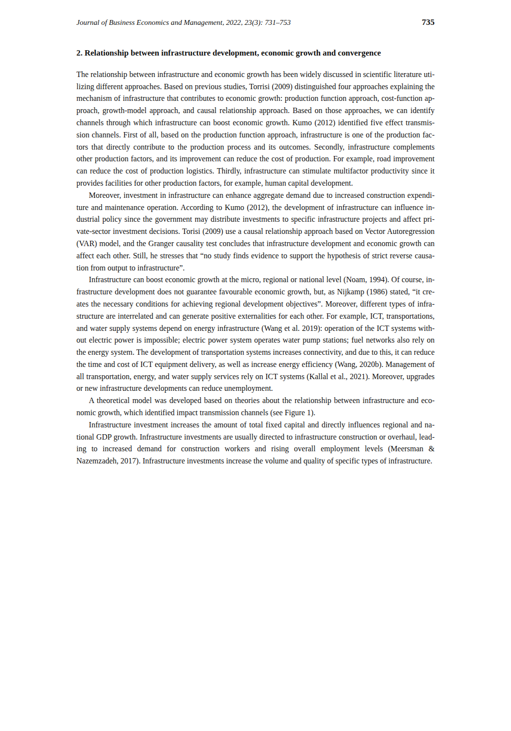Journal of Business Economics and Management, 2022, 23(3): 731–753 735
2. Relationship between infrastructure development, economic growth and convergence
The relationship between infrastructure and economic growth has been widely discussed in scientific literature utilizing different approaches. Based on previous studies, Torrisi (2009) distinguished four approaches explaining the mechanism of infrastructure that contributes to economic growth: production function approach, cost-function approach, growth-model approach, and causal relationship approach. Based on those approaches, we can identify channels through which infrastructure can boost economic growth. Kumo (2012) identified five effect transmission channels. First of all, based on the production function approach, infrastructure is one of the production factors that directly contribute to the production process and its outcomes. Secondly, infrastructure complements other production factors, and its improvement can reduce the cost of production. For example, road improvement can reduce the cost of production logistics. Thirdly, infrastructure can stimulate multifactor productivity since it provides facilities for other production factors, for example, human capital development.
Moreover, investment in infrastructure can enhance aggregate demand due to increased construction expenditure and maintenance operation. According to Kumo (2012), the development of infrastructure can influence industrial policy since the government may distribute investments to specific infrastructure projects and affect private-sector investment decisions. Torisi (2009) use a causal relationship approach based on Vector Autoregression (VAR) model, and the Granger causality test concludes that infrastructure development and economic growth can affect each other. Still, he stresses that “no study finds evidence to support the hypothesis of strict reverse causation from output to infrastructure”.
Infrastructure can boost economic growth at the micro, regional or national level (Noam, 1994). Of course, infrastructure development does not guarantee favourable economic growth, but, as Nijkamp (1986) stated, “it creates the necessary conditions for achieving regional development objectives”. Moreover, different types of infrastructure are interrelated and can generate positive externalities for each other. For example, ICT, transportations, and water supply systems depend on energy infrastructure (Wang et al. 2019): operation of the ICT systems without electric power is impossible; electric power system operates water pump stations; fuel networks also rely on the energy system. The development of transportation systems increases connectivity, and due to this, it can reduce the time and cost of ICT equipment delivery, as well as increase energy efficiency (Wang, 2020b). Management of all transportation, energy, and water supply services rely on ICT systems (Kallal et al., 2021). Moreover, upgrades or new infrastructure developments can reduce unemployment.
A theoretical model was developed based on theories about the relationship between infrastructure and economic growth, which identified impact transmission channels (see Figure 1).
Infrastructure investment increases the amount of total fixed capital and directly influences regional and national GDP growth. Infrastructure investments are usually directed to infrastructure construction or overhaul, leading to increased demand for construction workers and rising overall employment levels (Meersman & Nazemzadeh, 2017). Infrastructure investments increase the volume and quality of specific types of infrastructure.